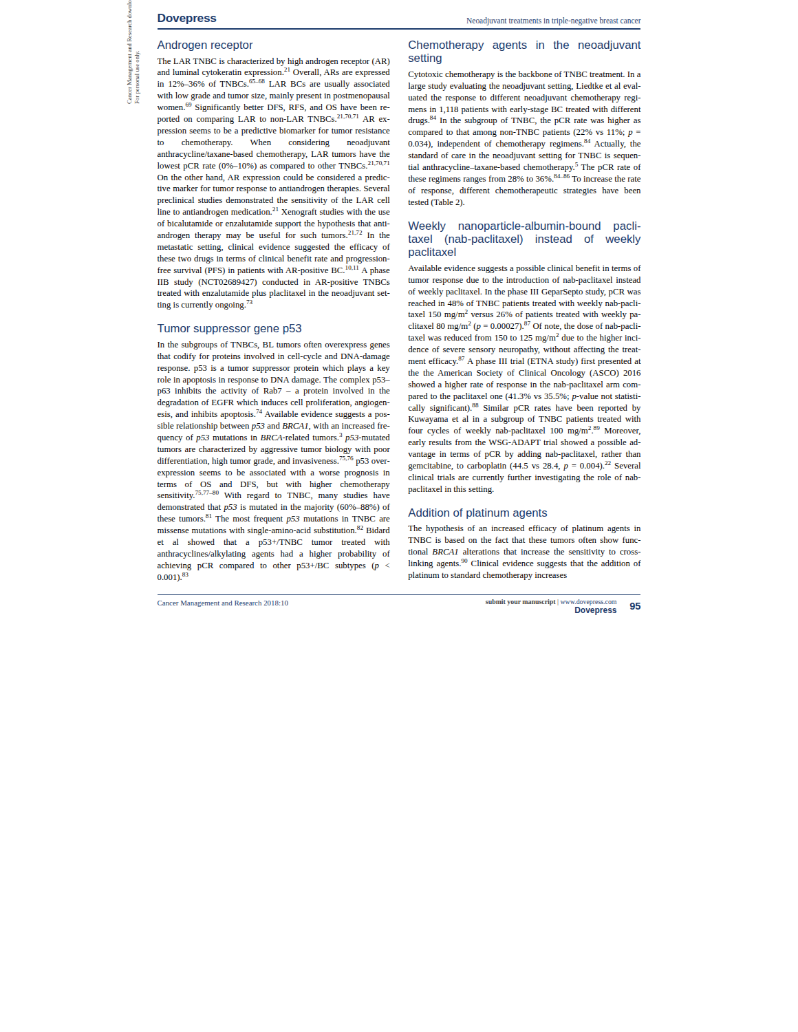Cancer Management and Research downloaded from https://www.dovepress.com/ by 195.62.177.56 on 16-Jan-2018 For personal use only.
Dovepress
Neoadjuvant treatments in triple-negative breast cancer
Androgen receptor
The LAR TNBC is characterized by high androgen receptor (AR) and luminal cytokeratin expression.21 Overall, ARs are expressed in 12%–36% of TNBCs.65–68 LAR BCs are usually associated with low grade and tumor size, mainly present in postmenopausal women.69 Significantly better DFS, RFS, and OS have been reported on comparing LAR to non-LAR TNBCs.21,70,71 AR expression seems to be a predictive biomarker for tumor resistance to chemotherapy. When considering neoadjuvant anthracycline/taxane-based chemotherapy, LAR tumors have the lowest pCR rate (0%–10%) as compared to other TNBCs.21,70,71 On the other hand, AR expression could be considered a predictive marker for tumor response to antiandrogen therapies. Several preclinical studies demonstrated the sensitivity of the LAR cell line to antiandrogen medication.21 Xenograft studies with the use of bicalutamide or enzalutamide support the hypothesis that anti-androgen therapy may be useful for such tumors.21,72 In the metastatic setting, clinical evidence suggested the efficacy of these two drugs in terms of clinical benefit rate and progression-free survival (PFS) in patients with AR-positive BC.10,11 A phase IIB study (NCT02689427) conducted in AR-positive TNBCs treated with enzalutamide plus placlitaxel in the neoadjuvant setting is currently ongoing.73
Tumor suppressor gene p53
In the subgroups of TNBCs, BL tumors often overexpress genes that codify for proteins involved in cell-cycle and DNA-damage response. p53 is a tumor suppressor protein which plays a key role in apoptosis in response to DNA damage. The complex p53–p63 inhibits the activity of Rab7 – a protein involved in the degradation of EGFR which induces cell proliferation, angiogenesis, and inhibits apoptosis.74 Available evidence suggests a possible relationship between p53 and BRCA1, with an increased frequency of p53 mutations in BRCA-related tumors.3 p53-mutated tumors are characterized by aggressive tumor biology with poor differentiation, high tumor grade, and invasiveness.75,76 p53 overexpression seems to be associated with a worse prognosis in terms of OS and DFS, but with higher chemotherapy sensitivity.75,77–80 With regard to TNBC, many studies have demonstrated that p53 is mutated in the majority (60%–88%) of these tumors.81 The most frequent p53 mutations in TNBC are missense mutations with single-amino-acid substitution.82 Bidard et al showed that a p53+/TNBC tumor treated with anthracyclines/alkylating agents had a higher probability of achieving pCR compared to other p53+/BC subtypes (p < 0.001).83
Chemotherapy agents in the neoadjuvant setting
Cytotoxic chemotherapy is the backbone of TNBC treatment. In a large study evaluating the neoadjuvant setting, Liedtke et al evaluated the response to different neoadjuvant chemotherapy regimens in 1,118 patients with early-stage BC treated with different drugs.84 In the subgroup of TNBC, the pCR rate was higher as compared to that among non-TNBC patients (22% vs 11%; p = 0.034), independent of chemotherapy regimens.84 Actually, the standard of care in the neoadjuvant setting for TNBC is sequential anthracycline–taxane-based chemotherapy.5 The pCR rate of these regimens ranges from 28% to 36%.84–86 To increase the rate of response, different chemotherapeutic strategies have been tested (Table 2).
Weekly nanoparticle-albumin-bound paclitaxel (nab-paclitaxel) instead of weekly paclitaxel
Available evidence suggests a possible clinical benefit in terms of tumor response due to the introduction of nab-paclitaxel instead of weekly paclitaxel. In the phase III GeparSepto study, pCR was reached in 48% of TNBC patients treated with weekly nab-paclitaxel 150 mg/m2 versus 26% of patients treated with weekly paclitaxel 80 mg/m2 (p = 0.00027).87 Of note, the dose of nab-paclitaxel was reduced from 150 to 125 mg/m2 due to the higher incidence of severe sensory neuropathy, without affecting the treatment efficacy.87 A phase III trial (ETNA study) first presented at the the American Society of Clinical Oncology (ASCO) 2016 showed a higher rate of response in the nab-paclitaxel arm compared to the paclitaxel one (41.3% vs 35.5%; p-value not statistically significant).88 Similar pCR rates have been reported by Kuwayama et al in a subgroup of TNBC patients treated with four cycles of weekly nab-paclitaxel 100 mg/m2.89 Moreover, early results from the WSG-ADAPT trial showed a possible advantage in terms of pCR by adding nab-paclitaxel, rather than gemcitabine, to carboplatin (44.5 vs 28.4, p = 0.004).22 Several clinical trials are currently further investigating the role of nab-paclitaxel in this setting.
Addition of platinum agents
The hypothesis of an increased efficacy of platinum agents in TNBC is based on the fact that these tumors often show functional BRCA1 alterations that increase the sensitivity to cross-linking agents.90 Clinical evidence suggests that the addition of platinum to standard chemotherapy increases
Cancer Management and Research 2018:10
submit your manuscript | www.dovepress.com
Dovepress
95